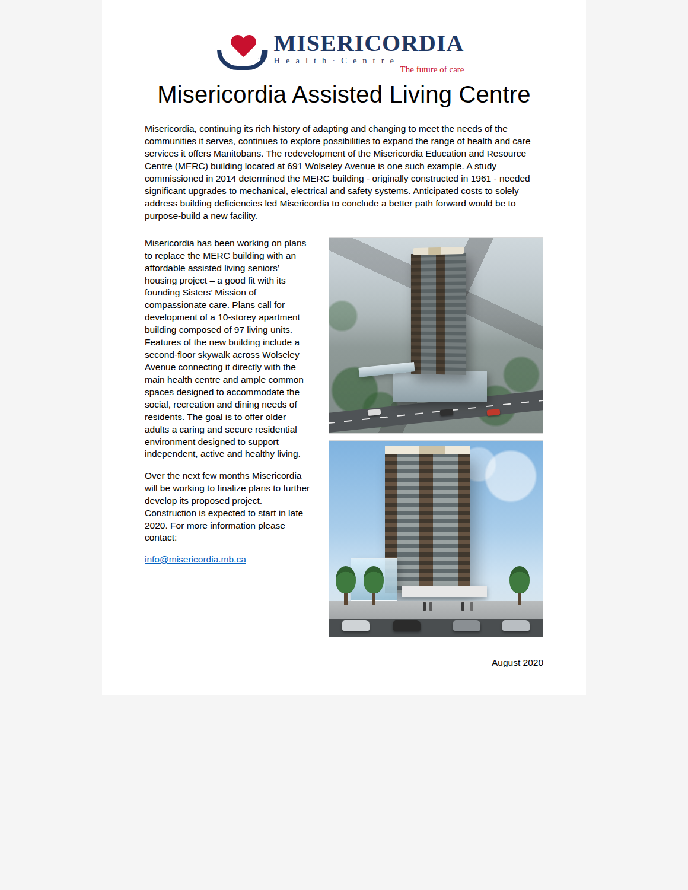MISERICORDIA H e a l t h · C e n t r e The future of care
Misericordia Assisted Living Centre
Misericordia, continuing its rich history of adapting and changing to meet the needs of the communities it serves, continues to explore possibilities to expand the range of health and care services it offers Manitobans. The redevelopment of the Misericordia Education and Resource Centre (MERC) building located at 691 Wolseley Avenue is one such example. A study commissioned in 2014 determined the MERC building - originally constructed in 1961 - needed significant upgrades to mechanical, electrical and safety systems. Anticipated costs to solely address building deficiencies led Misericordia to conclude a better path forward would be to purpose-build a new facility.
Misericordia has been working on plans to replace the MERC building with an affordable assisted living seniors’ housing project – a good fit with its founding Sisters’ Mission of compassionate care. Plans call for development of a 10-storey apartment building composed of 97 living units. Features of the new building include a second-floor skywalk across Wolseley Avenue connecting it directly with the main health centre and ample common spaces designed to accommodate the social, recreation and dining needs of residents. The goal is to offer older adults a caring and secure residential environment designed to support independent, active and healthy living.
Over the next few months Misericordia will be working to finalize plans to further develop its proposed project. Construction is expected to start in late 2020. For more information please contact:
info@misericordia.mb.ca
August 2020